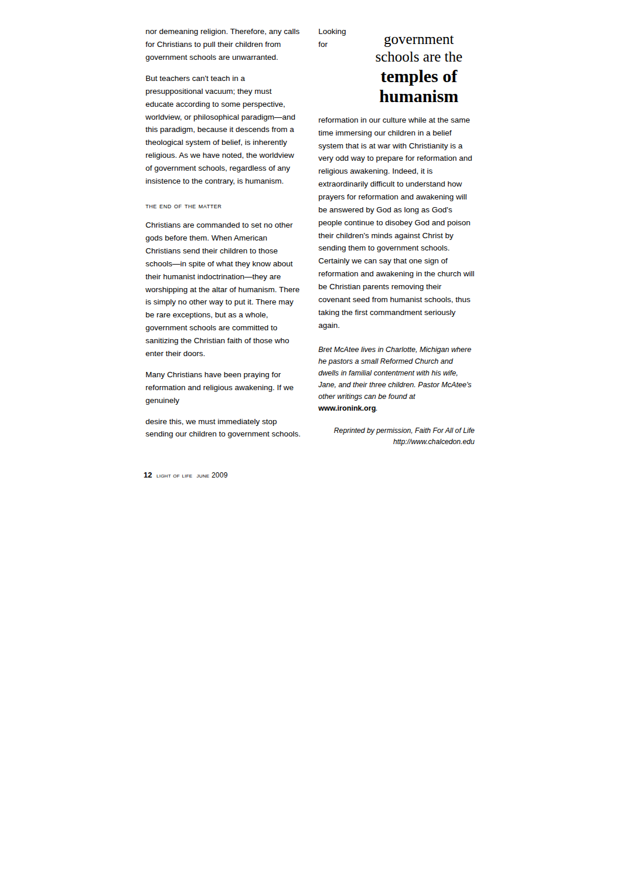nor demeaning religion. Therefore, any calls for Christians to pull their children from government schools are unwarranted.
But teachers can't teach in a presuppositional vacuum; they must educate according to some perspective, worldview, or philosophical paradigm—and this paradigm, because it descends from a theological system of belief, is inherently religious. As we have noted, the worldview of government schools, regardless of any insistence to the contrary, is humanism.
The End of the Matter
Christians are commanded to set no other gods before them. When American Christians send their children to those schools—in spite of what they know about their humanist indoctrination—they are worshipping at the altar of humanism. There is simply no other way to put it. There may be rare exceptions, but as a whole, government schools are committed to sanitizing the Christian faith of those who enter their doors.
Many Christians have been praying for reformation and religious awakening. If we genuinely
government schools are the temples of humanism
desire this, we must immediately stop sending our children to government schools. Looking for reformation in our culture while at the same time immersing our children in a belief system that is at war with Christianity is a very odd way to prepare for reformation and religious awakening. Indeed, it is extraordinarily difficult to understand how prayers for reformation and awakening will be answered by God as long as God's people continue to disobey God and poison their children's minds against Christ by sending them to government schools. Certainly we can say that one sign of reformation and awakening in the church will be Christian parents removing their covenant seed from humanist schools, thus taking the first commandment seriously again.
Bret McAtee lives in Charlotte, Michigan where he pastors a small Reformed Church and dwells in familial contentment with his wife, Jane, and their three children. Pastor McAtee's other writings can be found at www.ironink.org.
Reprinted by permission, Faith For All of Life
http://www.chalcedon.edu
12 Light of Life June 2009